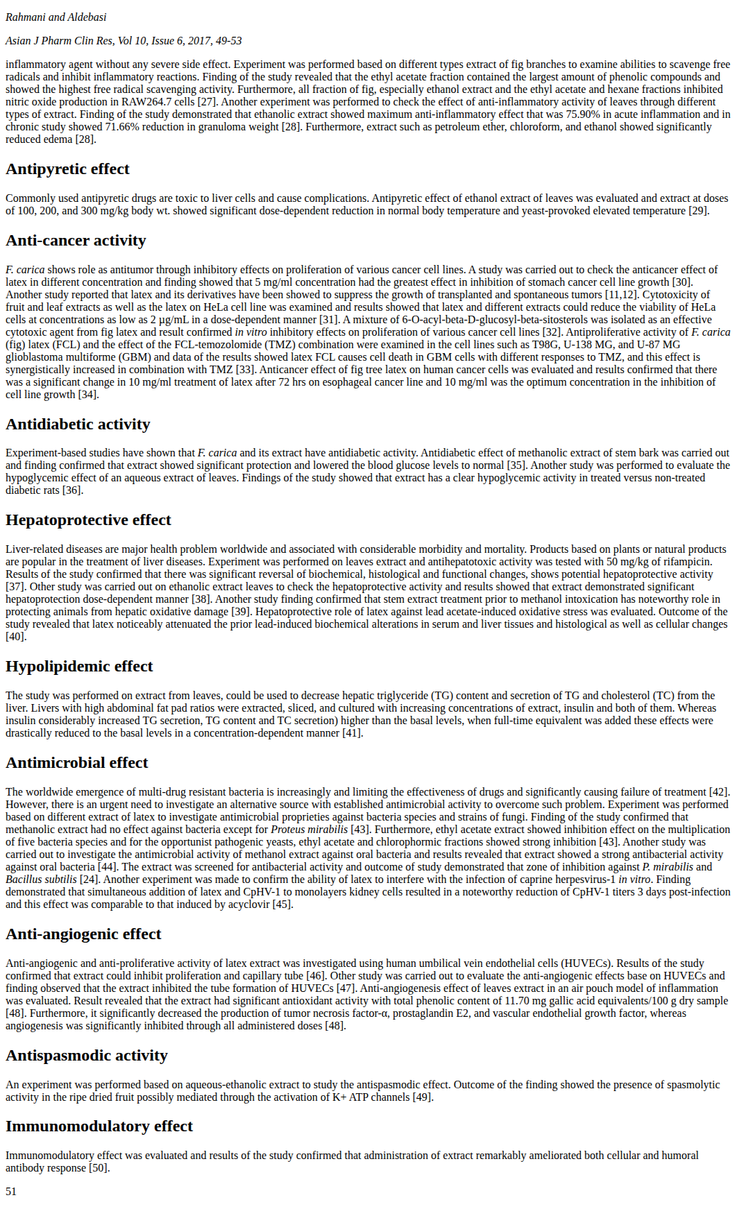Rahmani and Aldebasi
Asian J Pharm Clin Res, Vol 10, Issue 6, 2017, 49-53
inflammatory agent without any severe side effect. Experiment was performed based on different types extract of fig branches to examine abilities to scavenge free radicals and inhibit inflammatory reactions. Finding of the study revealed that the ethyl acetate fraction contained the largest amount of phenolic compounds and showed the highest free radical scavenging activity. Furthermore, all fraction of fig, especially ethanol extract and the ethyl acetate and hexane fractions inhibited nitric oxide production in RAW264.7 cells [27]. Another experiment was performed to check the effect of anti-inflammatory activity of leaves through different types of extract. Finding of the study demonstrated that ethanolic extract showed maximum anti-inflammatory effect that was 75.90% in acute inflammation and in chronic study showed 71.66% reduction in granuloma weight [28]. Furthermore, extract such as petroleum ether, chloroform, and ethanol showed significantly reduced edema [28].
Antipyretic effect
Commonly used antipyretic drugs are toxic to liver cells and cause complications. Antipyretic effect of ethanol extract of leaves was evaluated and extract at doses of 100, 200, and 300 mg/kg body wt. showed significant dose-dependent reduction in normal body temperature and yeast-provoked elevated temperature [29].
Anti-cancer activity
F. carica shows role as antitumor through inhibitory effects on proliferation of various cancer cell lines. A study was carried out to check the anticancer effect of latex in different concentration and finding showed that 5 mg/ml concentration had the greatest effect in inhibition of stomach cancer cell line growth [30]. Another study reported that latex and its derivatives have been showed to suppress the growth of transplanted and spontaneous tumors [11,12]. Cytotoxicity of fruit and leaf extracts as well as the latex on HeLa cell line was examined and results showed that latex and different extracts could reduce the viability of HeLa cells at concentrations as low as 2 µg/mL in a dose-dependent manner [31]. A mixture of 6-O-acyl-beta-D-glucosyl-beta-sitosterols was isolated as an effective cytotoxic agent from fig latex and result confirmed in vitro inhibitory effects on proliferation of various cancer cell lines [32]. Antiproliferative activity of F. carica (fig) latex (FCL) and the effect of the FCL-temozolomide (TMZ) combination were examined in the cell lines such as T98G, U-138 MG, and U-87 MG glioblastoma multiforme (GBM) and data of the results showed latex FCL causes cell death in GBM cells with different responses to TMZ, and this effect is synergistically increased in combination with TMZ [33]. Anticancer effect of fig tree latex on human cancer cells was evaluated and results confirmed that there was a significant change in 10 mg/ml treatment of latex after 72 hrs on esophageal cancer line and 10 mg/ml was the optimum concentration in the inhibition of cell line growth [34].
Antidiabetic activity
Experiment-based studies have shown that F. carica and its extract have antidiabetic activity. Antidiabetic effect of methanolic extract of stem bark was carried out and finding confirmed that extract showed significant protection and lowered the blood glucose levels to normal [35]. Another study was performed to evaluate the hypoglycemic effect of an aqueous extract of leaves. Findings of the study showed that extract has a clear hypoglycemic activity in treated versus non-treated diabetic rats [36].
Hepatoprotective effect
Liver-related diseases are major health problem worldwide and associated with considerable morbidity and mortality. Products based on plants or natural products are popular in the treatment of liver diseases. Experiment was performed on leaves extract and antihepatotoxic activity was tested with 50 mg/kg of rifampicin. Results of the study confirmed that there was significant reversal of biochemical, histological and functional changes, shows potential hepatoprotective activity [37]. Other study was carried out on ethanolic extract leaves to check the hepatoprotective activity and results showed that extract demonstrated significant hepatoprotection dose-dependent manner [38]. Another study finding confirmed that stem extract treatment prior to methanol intoxication has noteworthy role in protecting animals from hepatic oxidative damage [39]. Hepatoprotective role of latex against lead acetate-induced oxidative stress was evaluated. Outcome of the study revealed that latex noticeably attenuated the prior lead-induced biochemical alterations in serum and liver tissues and histological as well as cellular changes [40].
Hypolipidemic effect
The study was performed on extract from leaves, could be used to decrease hepatic triglyceride (TG) content and secretion of TG and cholesterol (TC) from the liver. Livers with high abdominal fat pad ratios were extracted, sliced, and cultured with increasing concentrations of extract, insulin and both of them. Whereas insulin considerably increased TG secretion, TG content and TC secretion) higher than the basal levels, when full-time equivalent was added these effects were drastically reduced to the basal levels in a concentration-dependent manner [41].
Antimicrobial effect
The worldwide emergence of multi-drug resistant bacteria is increasingly and limiting the effectiveness of drugs and significantly causing failure of treatment [42]. However, there is an urgent need to investigate an alternative source with established antimicrobial activity to overcome such problem. Experiment was performed based on different extract of latex to investigate antimicrobial proprieties against bacteria species and strains of fungi. Finding of the study confirmed that methanolic extract had no effect against bacteria except for Proteus mirabilis [43]. Furthermore, ethyl acetate extract showed inhibition effect on the multiplication of five bacteria species and for the opportunist pathogenic yeasts, ethyl acetate and chlorophormic fractions showed strong inhibition [43]. Another study was carried out to investigate the antimicrobial activity of methanol extract against oral bacteria and results revealed that extract showed a strong antibacterial activity against oral bacteria [44]. The extract was screened for antibacterial activity and outcome of study demonstrated that zone of inhibition against P. mirabilis and Bacillus subtilis [24]. Another experiment was made to confirm the ability of latex to interfere with the infection of caprine herpesvirus-1 in vitro. Finding demonstrated that simultaneous addition of latex and CpHV-1 to monolayers kidney cells resulted in a noteworthy reduction of CpHV-1 titers 3 days post-infection and this effect was comparable to that induced by acyclovir [45].
Anti-angiogenic effect
Anti-angiogenic and anti-proliferative activity of latex extract was investigated using human umbilical vein endothelial cells (HUVECs). Results of the study confirmed that extract could inhibit proliferation and capillary tube [46]. Other study was carried out to evaluate the anti-angiogenic effects base on HUVECs and finding observed that the extract inhibited the tube formation of HUVECs [47]. Anti-angiogenesis effect of leaves extract in an air pouch model of inflammation was evaluated. Result revealed that the extract had significant antioxidant activity with total phenolic content of 11.70 mg gallic acid equivalents/100 g dry sample [48]. Furthermore, it significantly decreased the production of tumor necrosis factor-α, prostaglandin E2, and vascular endothelial growth factor, whereas angiogenesis was significantly inhibited through all administered doses [48].
Antispasmodic activity
An experiment was performed based on aqueous-ethanolic extract to study the antispasmodic effect. Outcome of the finding showed the presence of spasmolytic activity in the ripe dried fruit possibly mediated through the activation of K+ ATP channels [49].
Immunomodulatory effect
Immunomodulatory effect was evaluated and results of the study confirmed that administration of extract remarkably ameliorated both cellular and humoral antibody response [50].
51